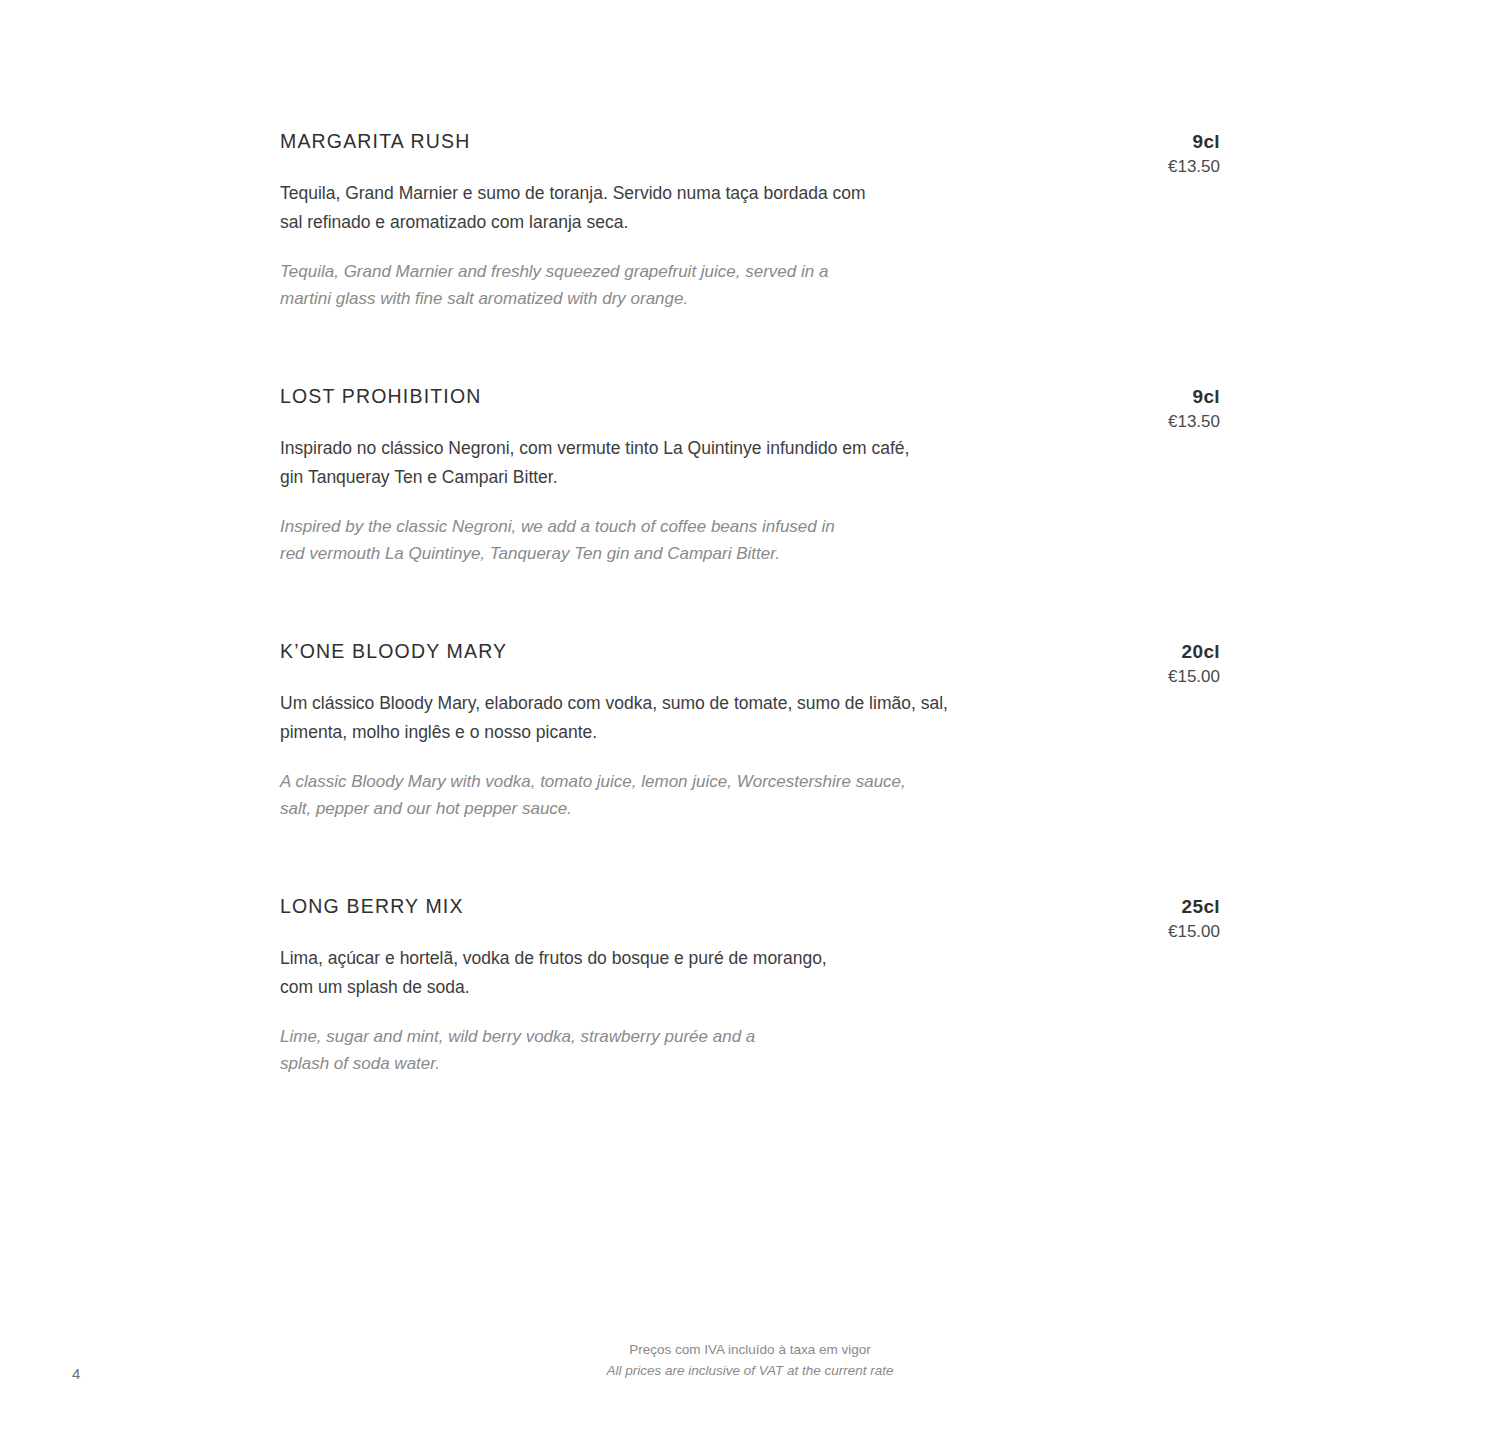Margarita Rush
9cl €13.50
Tequila, Grand Marnier e sumo de toranja. Servido numa taça bordada com
sal refinado e aromatizado com laranja seca.
Tequila, Grand Marnier and freshly squeezed grapefruit juice, served in a
martini glass with fine salt aromatized with dry orange.
Lost Prohibition
9cl €13.50
Inspirado no clássico Negroni, com vermute tinto La Quintinye infundido em café,
gin Tanqueray Ten e Campari Bitter.
Inspired by the classic Negroni, we add a touch of coffee beans infused in
red vermouth La Quintinye, Tanqueray Ten gin and Campari Bitter.
K’one Bloody Mary
20cl €15.00
Um clássico Bloody Mary, elaborado com vodka, sumo de tomate, sumo de limão, sal,
pimenta, molho inglês e o nosso picante.
A classic Bloody Mary with vodka, tomato juice, lemon juice, Worcestershire sauce,
salt, pepper and our hot pepper sauce.
Long Berry Mix
25cl €15.00
Lima, açúcar e hortelã, vodka de frutos do bosque e puré de morango,
com um splash de soda.
Lime, sugar and mint, wild berry vodka, strawberry purée and a
splash of soda water.
4
Preços com IVA incluído à taxa em vigor All prices are inclusive of VAT at the current rate